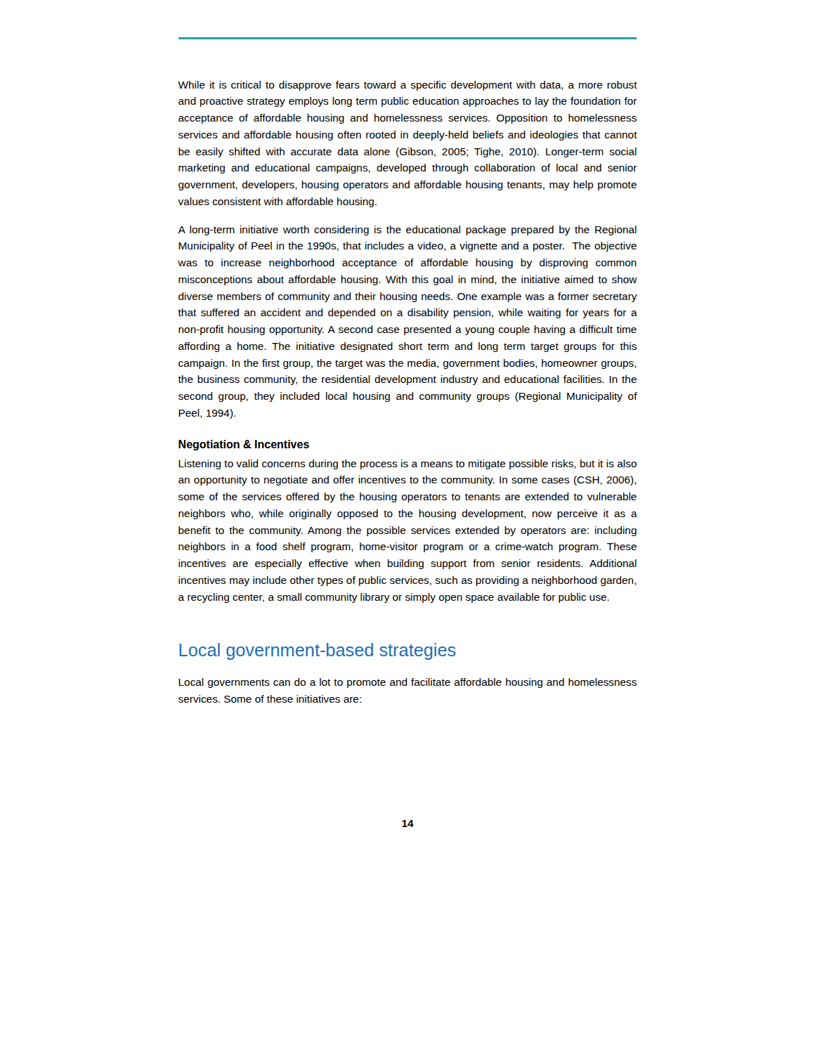While it is critical to disapprove fears toward a specific development with data, a more robust and proactive strategy employs long term public education approaches to lay the foundation for acceptance of affordable housing and homelessness services. Opposition to homelessness services and affordable housing often rooted in deeply-held beliefs and ideologies that cannot be easily shifted with accurate data alone (Gibson, 2005; Tighe, 2010). Longer-term social marketing and educational campaigns, developed through collaboration of local and senior government, developers, housing operators and affordable housing tenants, may help promote values consistent with affordable housing.
A long-term initiative worth considering is the educational package prepared by the Regional Municipality of Peel in the 1990s, that includes a video, a vignette and a poster. The objective was to increase neighborhood acceptance of affordable housing by disproving common misconceptions about affordable housing. With this goal in mind, the initiative aimed to show diverse members of community and their housing needs. One example was a former secretary that suffered an accident and depended on a disability pension, while waiting for years for a non-profit housing opportunity. A second case presented a young couple having a difficult time affording a home. The initiative designated short term and long term target groups for this campaign. In the first group, the target was the media, government bodies, homeowner groups, the business community, the residential development industry and educational facilities. In the second group, they included local housing and community groups (Regional Municipality of Peel, 1994).
Negotiation & Incentives
Listening to valid concerns during the process is a means to mitigate possible risks, but it is also an opportunity to negotiate and offer incentives to the community. In some cases (CSH, 2006), some of the services offered by the housing operators to tenants are extended to vulnerable neighbors who, while originally opposed to the housing development, now perceive it as a benefit to the community. Among the possible services extended by operators are: including neighbors in a food shelf program, home-visitor program or a crime-watch program. These incentives are especially effective when building support from senior residents. Additional incentives may include other types of public services, such as providing a neighborhood garden, a recycling center, a small community library or simply open space available for public use.
Local government-based strategies
Local governments can do a lot to promote and facilitate affordable housing and homelessness services. Some of these initiatives are:
14